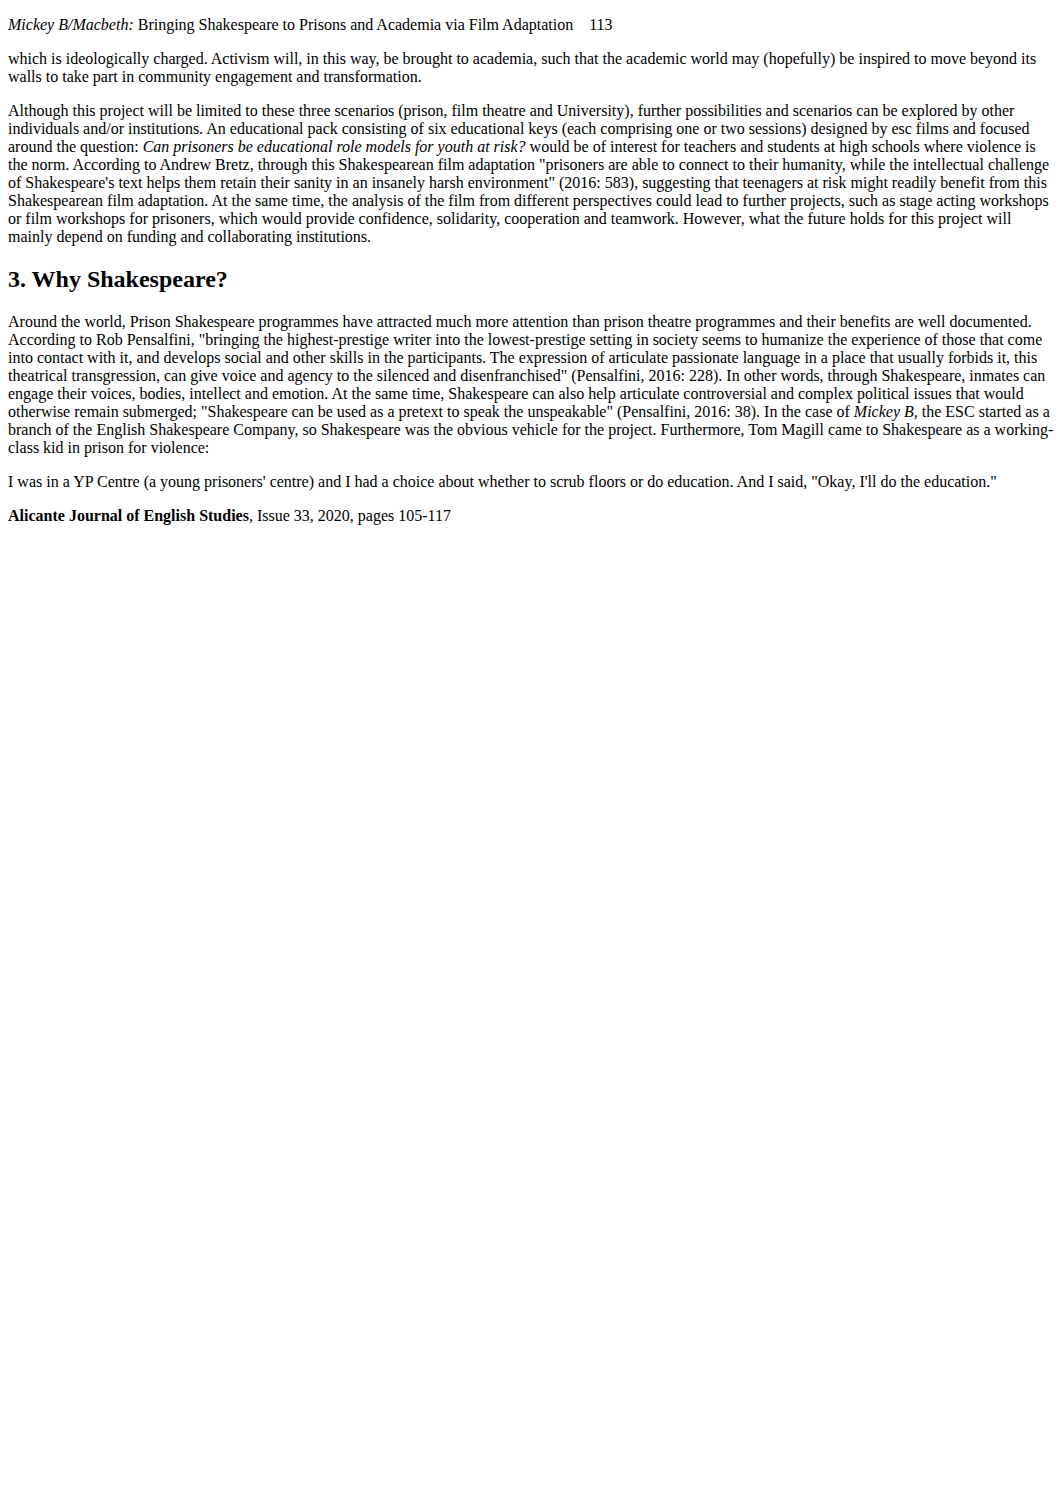Mickey B/Macbeth: Bringing Shakespeare to Prisons and Academia via Film Adaptation 113
which is ideologically charged. Activism will, in this way, be brought to academia, such that the academic world may (hopefully) be inspired to move beyond its walls to take part in community engagement and transformation.
Although this project will be limited to these three scenarios (prison, film theatre and University), further possibilities and scenarios can be explored by other individuals and/or institutions. An educational pack consisting of six educational keys (each comprising one or two sessions) designed by esc films and focused around the question: Can prisoners be educational role models for youth at risk? would be of interest for teachers and students at high schools where violence is the norm. According to Andrew Bretz, through this Shakespearean film adaptation "prisoners are able to connect to their humanity, while the intellectual challenge of Shakespeare's text helps them retain their sanity in an insanely harsh environment" (2016: 583), suggesting that teenagers at risk might readily benefit from this Shakespearean film adaptation. At the same time, the analysis of the film from different perspectives could lead to further projects, such as stage acting workshops or film workshops for prisoners, which would provide confidence, solidarity, cooperation and teamwork. However, what the future holds for this project will mainly depend on funding and collaborating institutions.
3. Why Shakespeare?
Around the world, Prison Shakespeare programmes have attracted much more attention than prison theatre programmes and their benefits are well documented. According to Rob Pensalfini, "bringing the highest-prestige writer into the lowest-prestige setting in society seems to humanize the experience of those that come into contact with it, and develops social and other skills in the participants. The expression of articulate passionate language in a place that usually forbids it, this theatrical transgression, can give voice and agency to the silenced and disenfranchised" (Pensalfini, 2016: 228). In other words, through Shakespeare, inmates can engage their voices, bodies, intellect and emotion. At the same time, Shakespeare can also help articulate controversial and complex political issues that would otherwise remain submerged; "Shakespeare can be used as a pretext to speak the unspeakable" (Pensalfini, 2016: 38). In the case of Mickey B, the ESC started as a branch of the English Shakespeare Company, so Shakespeare was the obvious vehicle for the project. Furthermore, Tom Magill came to Shakespeare as a working-class kid in prison for violence:
I was in a YP Centre (a young prisoners' centre) and I had a choice about whether to scrub floors or do education. And I said, "Okay, I'll do the education."
Alicante Journal of English Studies, Issue 33, 2020, pages 105-117